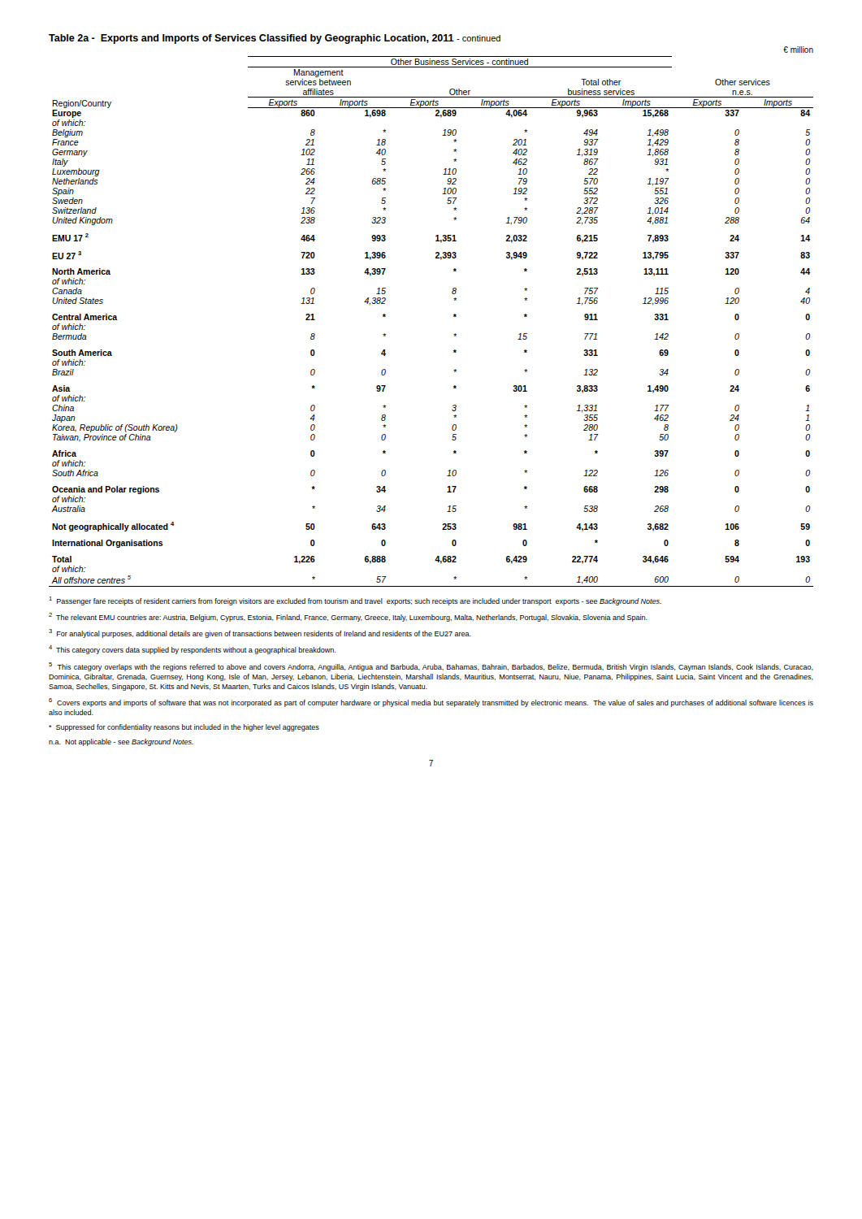Table 2a - Exports and Imports of Services Classified by Geographic Location, 2011 - continued
€ million
| | Other Business Services - continued | |
| --- | --- | --- |
| Region/Country | Management services between affiliates | Other | Total other business services | Other services n.e.s. |
| Exports | Imports | Exports | Imports | Exports | Imports | Exports | Imports |
| Europe | 860 | 1,698 | 2,689 | 4,064 | 9,963 | 15,268 | 337 | 84 |
| of which: | | | | | | | | |
| Belgium | 8 | * | 190 | * | 494 | 1,498 | 0 | 5 |
| France | 21 | 18 | * | 201 | 937 | 1,429 | 8 | 0 |
| Germany | 102 | 40 | * | 402 | 1,319 | 1,868 | 8 | 0 |
| Italy | 11 | 5 | * | 462 | 867 | 931 | 0 | 0 |
| Luxembourg | 266 | * | 110 | 10 | 22 | * | 0 | 0 |
| Netherlands | 24 | 685 | 92 | 79 | 570 | 1,197 | 0 | 0 |
| Spain | 22 | * | 100 | 192 | 552 | 551 | 0 | 0 |
| Sweden | 7 | 5 | 57 | * | 372 | 326 | 0 | 0 |
| Switzerland | 136 | * | * | * | 2,287 | 1,014 | 0 | 0 |
| United Kingdom | 238 | 323 | * | 1,790 | 2,735 | 4,881 | 288 | 64 |
| EMU 17 2 | 464 | 993 | 1,351 | 2,032 | 6,215 | 7,893 | 24 | 14 |
| EU 27 3 | 720 | 1,396 | 2,393 | 3,949 | 9,722 | 13,795 | 337 | 83 |
| North America | 133 | 4,397 | * | * | 2,513 | 13,111 | 120 | 44 |
| of which: | | | | | | | | |
| Canada | 0 | 15 | 8 | * | 757 | 115 | 0 | 4 |
| United States | 131 | 4,382 | * | * | 1,756 | 12,996 | 120 | 40 |
| Central America | 21 | * | * | * | 911 | 331 | 0 | 0 |
| of which: | | | | | | | | |
| Bermuda | 8 | * | * | 15 | 771 | 142 | 0 | 0 |
| South America | 0 | 4 | * | * | 331 | 69 | 0 | 0 |
| of which: | | | | | | | | |
| Brazil | 0 | 0 | * | * | 132 | 34 | 0 | 0 |
| Asia | * | 97 | * | 301 | 3,833 | 1,490 | 24 | 6 |
| of which: | | | | | | | | |
| China | 0 | * | 3 | * | 1,331 | 177 | 0 | 1 |
| Japan | 4 | 8 | * | * | 355 | 462 | 24 | 1 |
| Korea, Republic of (South Korea) | 0 | * | 0 | * | 280 | 8 | 0 | 0 |
| Taiwan, Province of China | 0 | 0 | 5 | * | 17 | 50 | 0 | 0 |
| Africa | 0 | * | * | * | * | 397 | 0 | 0 |
| of which: | | | | | | | | |
| South Africa | 0 | 0 | 10 | * | 122 | 126 | 0 | 0 |
| Oceania and Polar regions | * | 34 | 17 | * | 668 | 298 | 0 | 0 |
| of which: | | | | | | | | |
| Australia | * | 34 | 15 | * | 538 | 268 | 0 | 0 |
| Not geographically allocated 4 | 50 | 643 | 253 | 981 | 4,143 | 3,682 | 106 | 59 |
| International Organisations | 0 | 0 | 0 | 0 | * | 0 | 8 | 0 |
| Total | 1,226 | 6,888 | 4,682 | 6,429 | 22,774 | 34,646 | 594 | 193 |
| of which: | | | | | | | | |
| All offshore centres 5 | * | 57 | * | * | 1,400 | 600 | 0 | 0 |
1 Passenger fare receipts of resident carriers from foreign visitors are excluded from tourism and travel exports; such receipts are included under transport exports - see Background Notes.
2 The relevant EMU countries are: Austria, Belgium, Cyprus, Estonia, Finland, France, Germany, Greece, Italy, Luxembourg, Malta, Netherlands, Portugal, Slovakia, Slovenia and Spain.
3 For analytical purposes, additional details are given of transactions between residents of Ireland and residents of the EU27 area.
4 This category covers data supplied by respondents without a geographical breakdown.
5 This category overlaps with the regions referred to above and covers Andorra, Anguilla, Antigua and Barbuda, Aruba, Bahamas, Bahrain, Barbados, Belize, Bermuda, British Virgin Islands, Cayman Islands, Cook Islands, Curacao, Dominica, Gibraltar, Grenada, Guernsey, Hong Kong, Isle of Man, Jersey, Lebanon, Liberia, Liechtenstein, Marshall Islands, Mauritius, Montserrat, Nauru, Niue, Panama, Philippines, Saint Lucia, Saint Vincent and the Grenadines, Samoa, Sechelles, Singapore, St. Kitts and Nevis, St Maarten, Turks and Caicos Islands, US Virgin Islands, Vanuatu.
6 Covers exports and imports of software that was not incorporated as part of computer hardware or physical media but separately transmitted by electronic means. The value of sales and purchases of additional software licences is also included.
* Suppressed for confidentiality reasons but included in the higher level aggregates
n.a. Not applicable - see Background Notes.
7